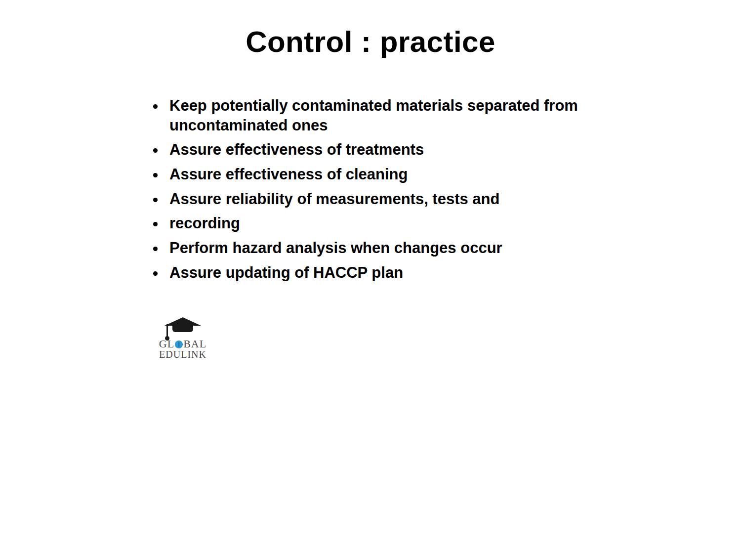Control : practice
Keep potentially contaminated materials separated from uncontaminated ones
Assure effectiveness of treatments
Assure effectiveness of cleaning
Assure reliability of measurements, tests and
recording
Perform hazard analysis when changes occur
Assure updating of HACCP plan
GL BAL EDULINK